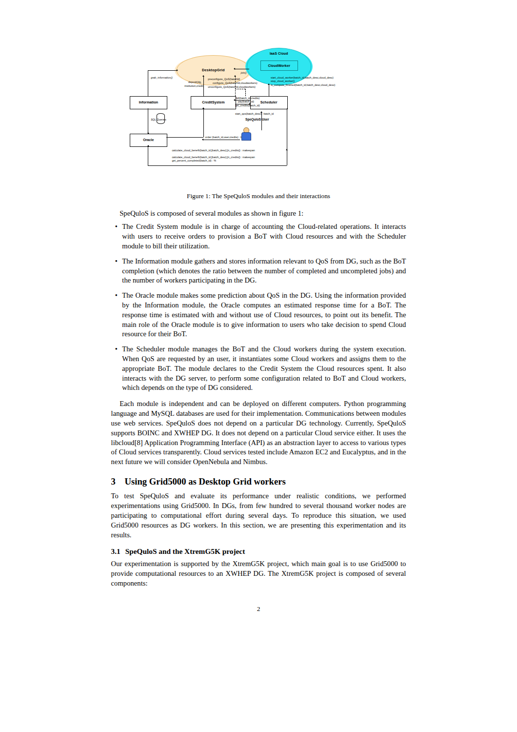DesktopGrid
IaaS Cloud
CloudWorker
join()
Information
CreditSystem
Scheduler
Oracle
grab_information()
deposit(dg,
institution,credit)
preconfigure_QoS(batchId)
configure_QoS(batchId,cloudworkers)
unconfigure_QoS(batchId,cloudworkers)
start_cloud_worker(batch_id,batch_desc,cloud_desc)
stop_cloud_worker()
is_compute_finished(batch_id,batch_desc,cloud_desc)
bill(batch_id,credits)
pay(batch_id)
get_credits(batch_id)
SQL Queries
order (batch_id,user,credits) : boolean
start_qos(batch_desc) : batch_id
SpeQuloS User
calculate_cloud_benefit(batch_id,[batch_desc],[n_credits]) : makespan
calculate_cloud_benefit(batch_id,[batch_desc],[n_credits]) : makespan
get_percent_completed(batch_id) : %
Figure 1: The SpeQuloS modules and their interactions
SpeQuloS is composed of several modules as shown in figure 1:
The Credit System module is in charge of accounting the Cloud-related operations. It interacts with users to receive orders to provision a BoT with Cloud resources and with the Scheduler module to bill their utilization.
The Information module gathers and stores information relevant to QoS from DG, such as the BoT completion (which denotes the ratio between the number of completed and uncompleted jobs) and the number of workers participating in the DG.
The Oracle module makes some prediction about QoS in the DG. Using the information provided by the Information module, the Oracle computes an estimated response time for a BoT. The response time is estimated with and without use of Cloud resources, to point out its benefit. The main role of the Oracle module is to give information to users who take decision to spend Cloud resource for their BoT.
The Scheduler module manages the BoT and the Cloud workers during the system execution. When QoS are requested by an user, it instantiates some Cloud workers and assigns them to the appropriate BoT. The module declares to the Credit System the Cloud resources spent. It also interacts with the DG server, to perform some configuration related to BoT and Cloud workers, which depends on the type of DG considered.
Each module is independent and can be deployed on different computers. Python programming language and MySQL databases are used for their implementation. Communications between modules use web services. SpeQuloS does not depend on a particular DG technology. Currently, SpeQuloS supports BOINC and XWHEP DG. It does not depend on a particular Cloud service either. It uses the libcloud[8] Application Programming Interface (API) as an abstraction layer to access to various types of Cloud services transparently. Cloud services tested include Amazon EC2 and Eucalyptus, and in the next future we will consider OpenNebula and Nimbus.
3 Using Grid5000 as Desktop Grid workers
To test SpeQuloS and evaluate its performance under realistic conditions, we performed experimentations using Grid5000. In DGs, from few hundred to several thousand worker nodes are participating to computational effort during several days. To reproduce this situation, we used Grid5000 resources as DG workers. In this section, we are presenting this experimentation and its results.
3.1 SpeQuloS and the XtremG5K project
Our experimentation is supported by the XtremG5K project, which main goal is to use Grid5000 to provide computational resources to an XWHEP DG. The XtremG5K project is composed of several components:
2